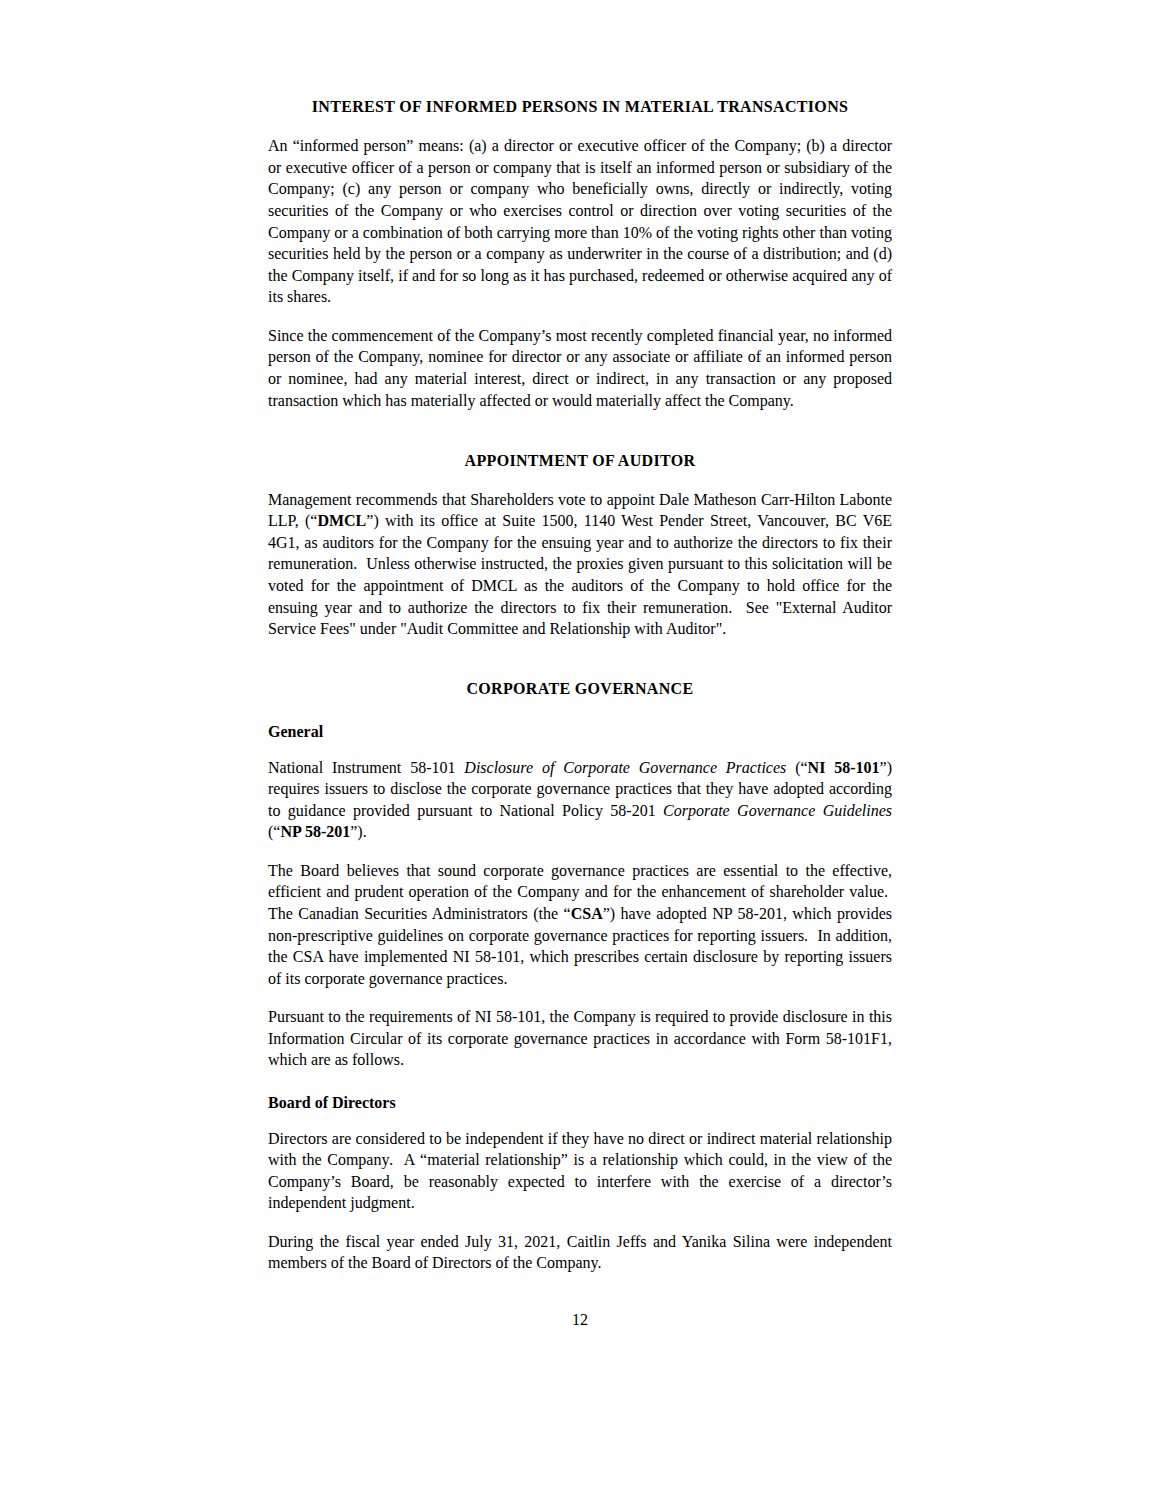Interest of Informed Persons in Material Transactions
An “informed person” means: (a) a director or executive officer of the Company; (b) a director or executive officer of a person or company that is itself an informed person or subsidiary of the Company; (c) any person or company who beneficially owns, directly or indirectly, voting securities of the Company or who exercises control or direction over voting securities of the Company or a combination of both carrying more than 10% of the voting rights other than voting securities held by the person or a company as underwriter in the course of a distribution; and (d) the Company itself, if and for so long as it has purchased, redeemed or otherwise acquired any of its shares.
Since the commencement of the Company’s most recently completed financial year, no informed person of the Company, nominee for director or any associate or affiliate of an informed person or nominee, had any material interest, direct or indirect, in any transaction or any proposed transaction which has materially affected or would materially affect the Company.
Appointment of Auditor
Management recommends that Shareholders vote to appoint Dale Matheson Carr-Hilton Labonte LLP, (“DMCL”) with its office at Suite 1500, 1140 West Pender Street, Vancouver, BC V6E 4G1, as auditors for the Company for the ensuing year and to authorize the directors to fix their remuneration. Unless otherwise instructed, the proxies given pursuant to this solicitation will be voted for the appointment of DMCL as the auditors of the Company to hold office for the ensuing year and to authorize the directors to fix their remuneration. See "External Auditor Service Fees" under "Audit Committee and Relationship with Auditor".
Corporate Governance
General
National Instrument 58-101 Disclosure of Corporate Governance Practices (“NI 58-101”) requires issuers to disclose the corporate governance practices that they have adopted according to guidance provided pursuant to National Policy 58-201 Corporate Governance Guidelines (“NP 58-201”).
The Board believes that sound corporate governance practices are essential to the effective, efficient and prudent operation of the Company and for the enhancement of shareholder value. The Canadian Securities Administrators (the “CSA”) have adopted NP 58-201, which provides non-prescriptive guidelines on corporate governance practices for reporting issuers. In addition, the CSA have implemented NI 58-101, which prescribes certain disclosure by reporting issuers of its corporate governance practices.
Pursuant to the requirements of NI 58-101, the Company is required to provide disclosure in this Information Circular of its corporate governance practices in accordance with Form 58-101F1, which are as follows.
Board of Directors
Directors are considered to be independent if they have no direct or indirect material relationship with the Company. A “material relationship” is a relationship which could, in the view of the Company’s Board, be reasonably expected to interfere with the exercise of a director’s independent judgment.
During the fiscal year ended July 31, 2021, Caitlin Jeffs and Yanika Silina were independent members of the Board of Directors of the Company.
12